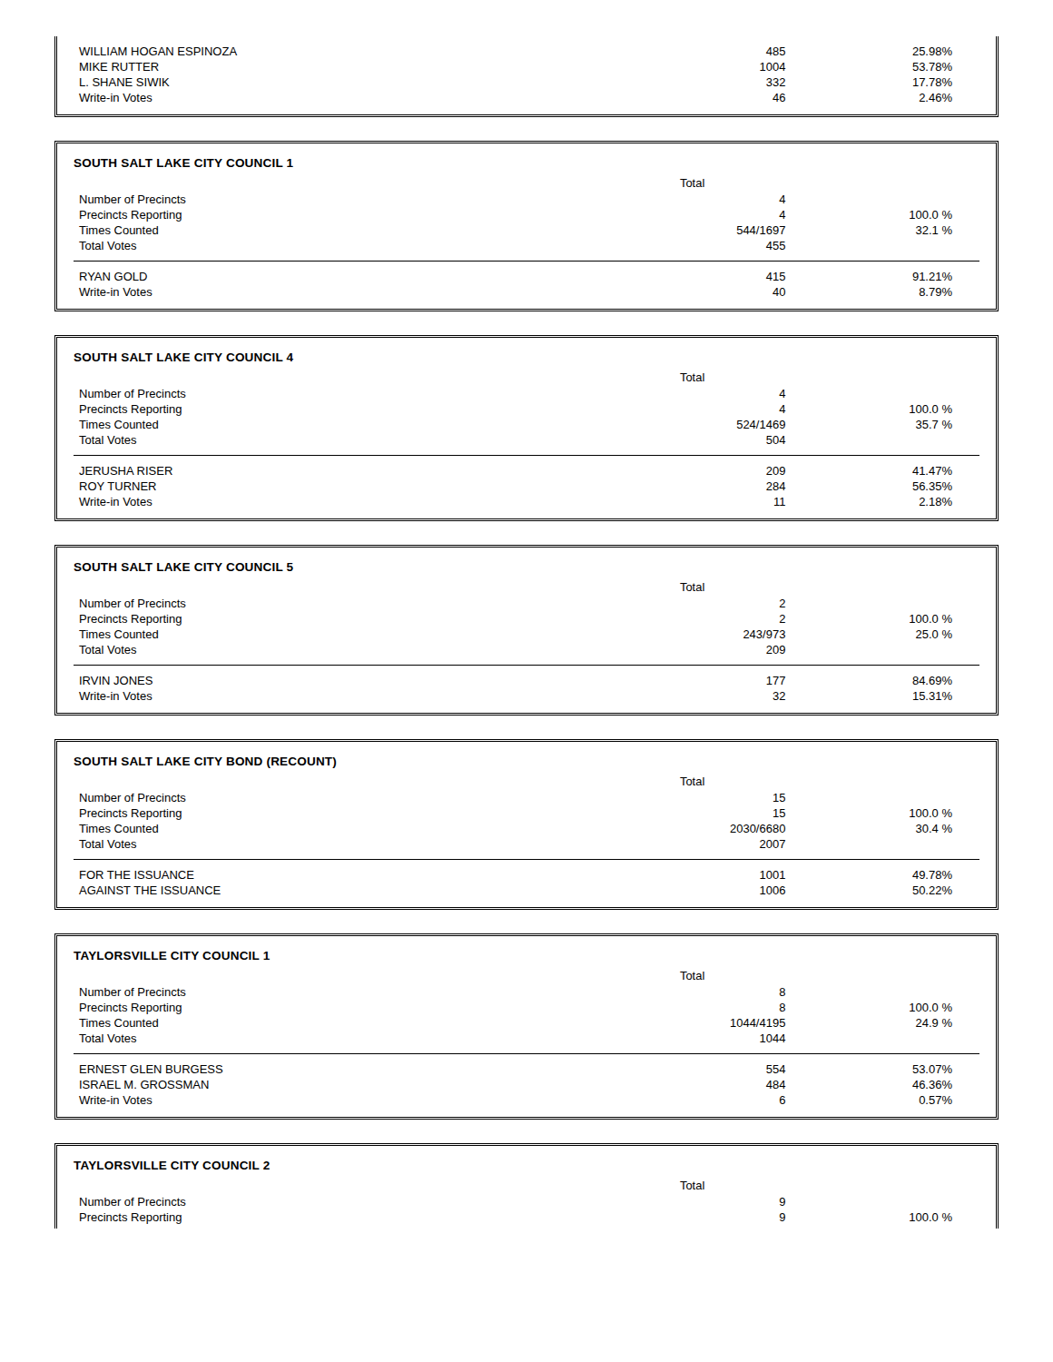| WILLIAM HOGAN ESPINOZA | 485 | 25.98% |
| MIKE RUTTER | 1004 | 53.78% |
| L. SHANE SIWIK | 332 | 17.78% |
| Write-in Votes | 46 | 2.46% |
SOUTH SALT LAKE CITY COUNCIL 1
| | Total | |
| Number of Precincts | 4 | |
| Precincts Reporting | 4 | 100.0 % |
| Times Counted | 544/1697 | 32.1 % |
| Total Votes | 455 | |
| RYAN GOLD | 415 | 91.21% |
| Write-in Votes | 40 | 8.79% |
SOUTH SALT LAKE CITY COUNCIL 4
| | Total | |
| Number of Precincts | 4 | |
| Precincts Reporting | 4 | 100.0 % |
| Times Counted | 524/1469 | 35.7 % |
| Total Votes | 504 | |
| JERUSHA RISER | 209 | 41.47% |
| ROY TURNER | 284 | 56.35% |
| Write-in Votes | 11 | 2.18% |
SOUTH SALT LAKE CITY COUNCIL 5
| | Total | |
| Number of Precincts | 2 | |
| Precincts Reporting | 2 | 100.0 % |
| Times Counted | 243/973 | 25.0 % |
| Total Votes | 209 | |
| IRVIN JONES | 177 | 84.69% |
| Write-in Votes | 32 | 15.31% |
SOUTH SALT LAKE CITY BOND (RECOUNT)
| | Total | |
| Number of Precincts | 15 | |
| Precincts Reporting | 15 | 100.0 % |
| Times Counted | 2030/6680 | 30.4 % |
| Total Votes | 2007 | |
| FOR THE ISSUANCE | 1001 | 49.78% |
| AGAINST THE ISSUANCE | 1006 | 50.22% |
TAYLORSVILLE CITY COUNCIL 1
| | Total | |
| Number of Precincts | 8 | |
| Precincts Reporting | 8 | 100.0 % |
| Times Counted | 1044/4195 | 24.9 % |
| Total Votes | 1044 | |
| ERNEST GLEN BURGESS | 554 | 53.07% |
| ISRAEL M. GROSSMAN | 484 | 46.36% |
| Write-in Votes | 6 | 0.57% |
TAYLORSVILLE CITY COUNCIL 2
| | Total | |
| Number of Precincts | 9 | |
| Precincts Reporting | 9 | 100.0 % |